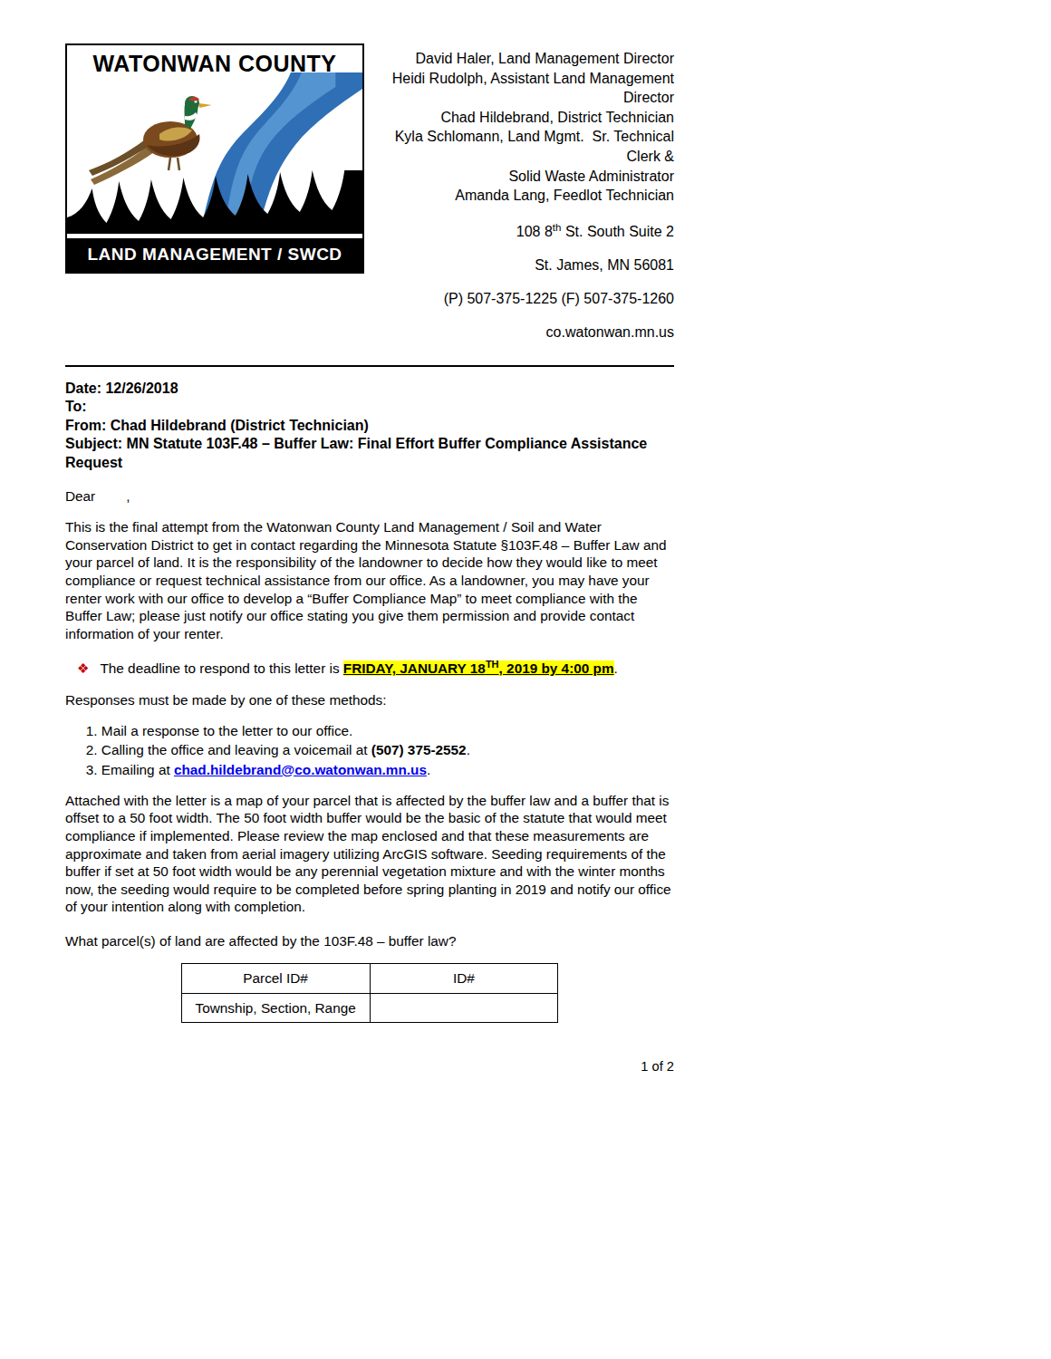WATONWAN COUNTY
LAND MANAGEMENT / SWCD
David Haler, Land Management Director
Heidi Rudolph, Assistant Land Management Director
Chad Hildebrand, District Technician
Kyla Schlomann, Land Mgmt. Sr. Technical Clerk &
Solid Waste Administrator
Amanda Lang, Feedlot Technician
108 8th St. South Suite 2
St. James, MN 56081
(P) 507-375-1225 (F) 507-375-1260
co.watonwan.mn.us
Date: 12/26/2018
To:
From: Chad Hildebrand (District Technician)
Subject: MN Statute 103F.48 – Buffer Law: Final Effort Buffer Compliance Assistance Request
Dear ,
This is the final attempt from the Watonwan County Land Management / Soil and Water Conservation District to get in contact regarding the Minnesota Statute §103F.48 – Buffer Law and your parcel of land. It is the responsibility of the landowner to decide how they would like to meet compliance or request technical assistance from our office. As a landowner, you may have your renter work with our office to develop a “Buffer Compliance Map” to meet compliance with the Buffer Law; please just notify our office stating you give them permission and provide contact information of your renter.
❖ The deadline to respond to this letter is FRIDAY, JANUARY 18TH, 2019 by 4:00 pm.
Responses must be made by one of these methods:
Mail a response to the letter to our office.
Calling the office and leaving a voicemail at (507) 375-2552.
Emailing at chad.hildebrand@co.watonwan.mn.us.
Attached with the letter is a map of your parcel that is affected by the buffer law and a buffer that is offset to a 50 foot width. The 50 foot width buffer would be the basic of the statute that would meet compliance if implemented. Please review the map enclosed and that these measurements are approximate and taken from aerial imagery utilizing ArcGIS software. Seeding requirements of the buffer if set at 50 foot width would be any perennial vegetation mixture and with the winter months now, the seeding would require to be completed before spring planting in 2019 and notify our office of your intention along with completion.
What parcel(s) of land are affected by the 103F.48 – buffer law?
| Parcel ID# | ID# |
| Township, Section, Range | |
1 of 2